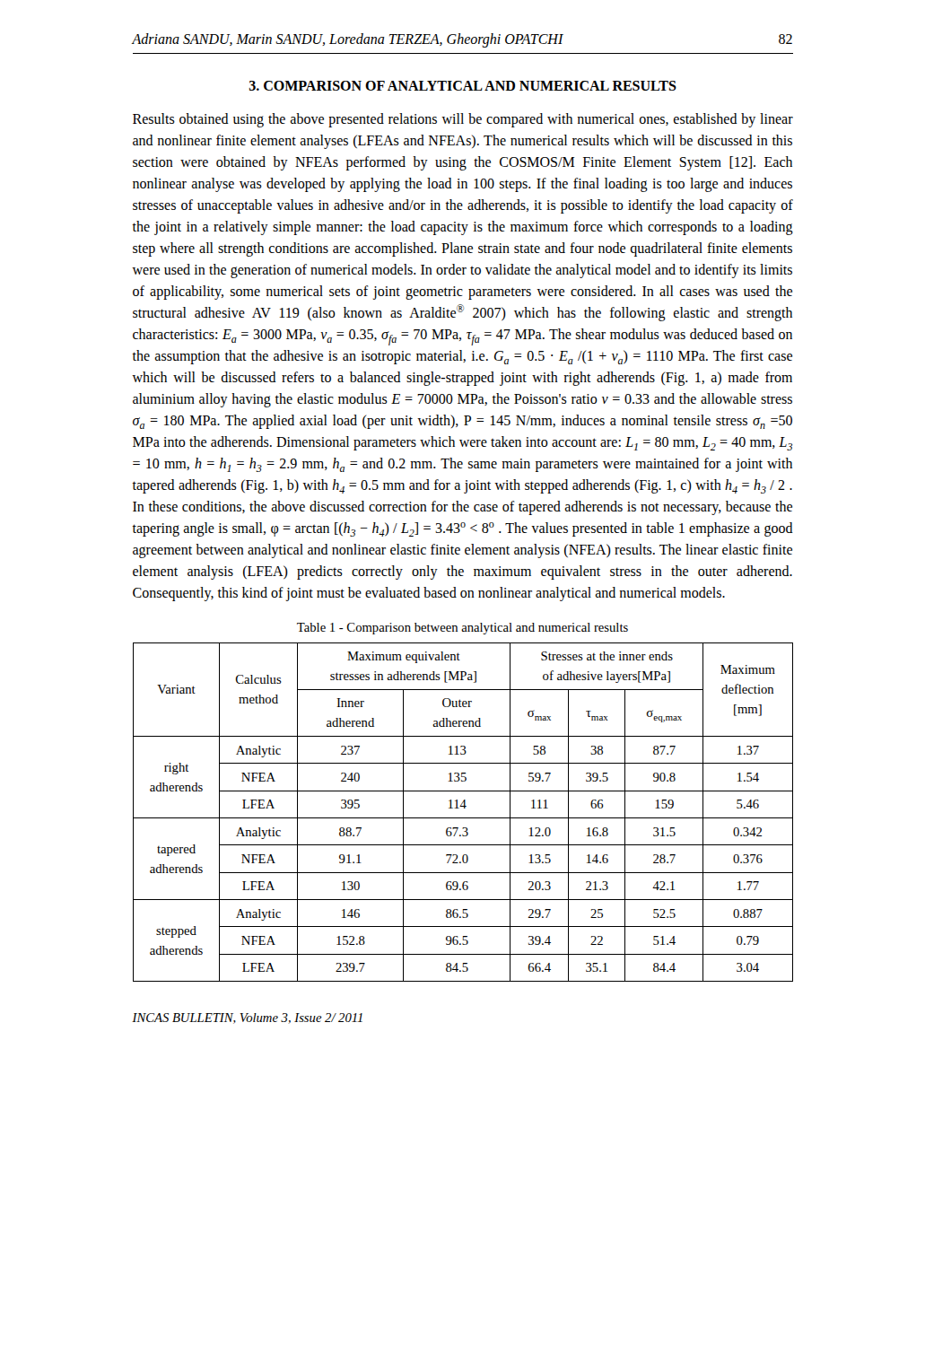Adriana SANDU, Marin SANDU, Loredana TERZEA, Gheorghi OPATCHI 82
3. COMPARISON OF ANALYTICAL AND NUMERICAL RESULTS
Results obtained using the above presented relations will be compared with numerical ones, established by linear and nonlinear finite element analyses (LFEAs and NFEAs). The numerical results which will be discussed in this section were obtained by NFEAs performed by using the COSMOS/M Finite Element System [12]. Each nonlinear analyse was developed by applying the load in 100 steps. If the final loading is too large and induces stresses of unacceptable values in adhesive and/or in the adherends, it is possible to identify the load capacity of the joint in a relatively simple manner: the load capacity is the maximum force which corresponds to a loading step where all strength conditions are accomplished. Plane strain state and four node quadrilateral finite elements were used in the generation of numerical models. In order to validate the analytical model and to identify its limits of applicability, some numerical sets of joint geometric parameters were considered. In all cases was used the structural adhesive AV 119 (also known as Araldite® 2007) which has the following elastic and strength characteristics: Ea = 3000 MPa, νa = 0.35, σfa = 70 MPa, τfa = 47 MPa. The shear modulus was deduced based on the assumption that the adhesive is an isotropic material, i.e. Ga = 0.5 · Ea /(1 + νa) = 1110 MPa. The first case which will be discussed refers to a balanced single-strapped joint with right adherends (Fig. 1, a) made from aluminium alloy having the elastic modulus E = 70000 MPa, the Poisson's ratio v = 0.33 and the allowable stress σa = 180 MPa. The applied axial load (per unit width), P = 145 N/mm, induces a nominal tensile stress σn =50 MPa into the adherends. Dimensional parameters which were taken into account are: L1 = 80 mm, L2 = 40 mm, L3 = 10 mm, h = h1 = h3 = 2.9 mm, ha = and 0.2 mm. The same main parameters were maintained for a joint with tapered adherends (Fig. 1, b) with h4 = 0.5 mm and for a joint with stepped adherends (Fig. 1, c) with h4 = h3 / 2 . In these conditions, the above discussed correction for the case of tapered adherends is not necessary, because the tapering angle is small, φ = arctan [(h3 − h4) / L2] = 3.43o < 8o . The values presented in table 1 emphasize a good agreement between analytical and nonlinear elastic finite element analysis (NFEA) results. The linear elastic finite element analysis (LFEA) predicts correctly only the maximum equivalent stress in the outer adherend. Consequently, this kind of joint must be evaluated based on nonlinear analytical and numerical models.
Table 1 - Comparison between analytical and numerical results
| Variant | Calculus method | Maximum equivalent stresses in adherends [MPa] | Stresses at the inner ends of adhesive layers[MPa] | Maximum deflection [mm] |
| --- | --- | --- | --- | --- |
| Inner adherend | Outer adherend | σ max | τ max | σ eq,max |
| right adherends | Analytic | 237 | 113 | 58 | 38 | 87.7 | 1.37 |
| NFEA | 240 | 135 | 59.7 | 39.5 | 90.8 | 1.54 |
| LFEA | 395 | 114 | 111 | 66 | 159 | 5.46 |
| tapered adherends | Analytic | 88.7 | 67.3 | 12.0 | 16.8 | 31.5 | 0.342 |
| NFEA | 91.1 | 72.0 | 13.5 | 14.6 | 28.7 | 0.376 |
| LFEA | 130 | 69.6 | 20.3 | 21.3 | 42.1 | 1.77 |
| stepped adherends | Analytic | 146 | 86.5 | 29.7 | 25 | 52.5 | 0.887 |
| NFEA | 152.8 | 96.5 | 39.4 | 22 | 51.4 | 0.79 |
| LFEA | 239.7 | 84.5 | 66.4 | 35.1 | 84.4 | 3.04 |
INCAS BULLETIN, Volume 3, Issue 2/ 2011